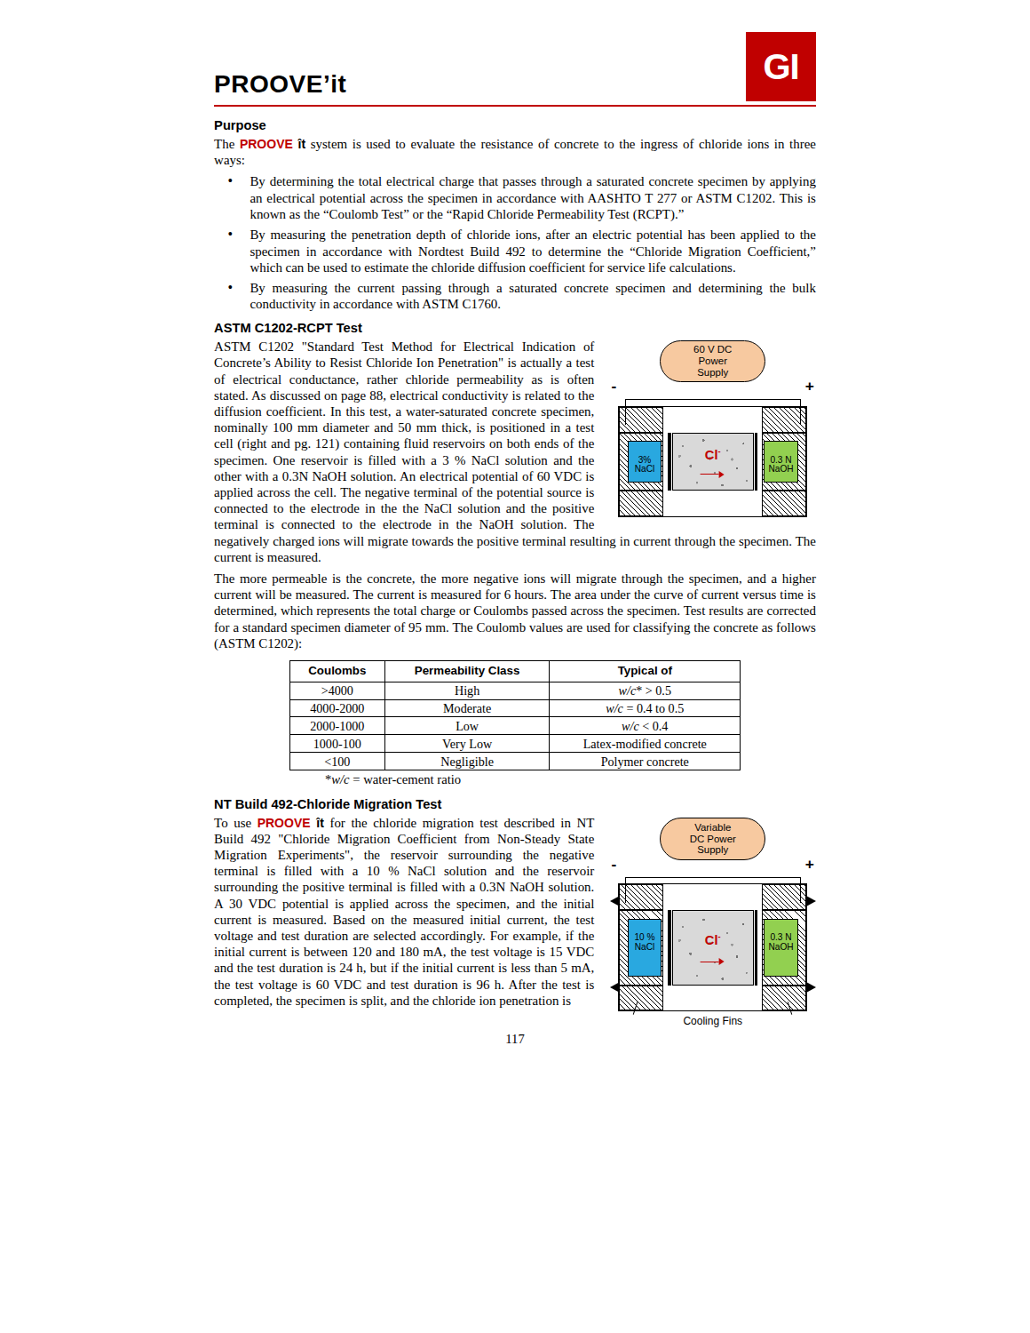GI
PROOVE’it
Purpose
The PROOVE ît system is used to evaluate the resistance of concrete to the ingress of chloride ions in three ways:
By determining the total electrical charge that passes through a saturated concrete specimen by applying an electrical potential across the specimen in accordance with AASHTO T 277 or ASTM C1202. This is known as the “Coulomb Test” or the “Rapid Chloride Permeability Test (RCPT).”
By measuring the penetration depth of chloride ions, after an electric potential has been applied to the specimen in accordance with Nordtest Build 492 to determine the “Chloride Migration Coefficient,” which can be used to estimate the chloride diffusion coefficient for service life calculations.
By measuring the current passing through a saturated concrete specimen and determining the bulk conductivity in accordance with ASTM C1760.
ASTM C1202-RCPT Test
60 V DC
Power
Supply
- +
3%
NaCl
0.3 N
NaOH
Cl-
ASTM C1202 "Standard Test Method for Electrical Indication of Concrete’s Ability to Resist Chloride Ion Penetration" is actually a test of electrical conductance, rather chloride permeability as is often stated. As discussed on page 88, electrical conductivity is related to the diffusion coefficient. In this test, a water-saturated concrete specimen, nominally 100 mm diameter and 50 mm thick, is positioned in a test cell (right and pg. 121) containing fluid reservoirs on both ends of the specimen. One reservoir is filled with a 3 % NaCl solution and the other with a 0.3N NaOH solution. An electrical potential of 60 VDC is applied across the cell. The negative terminal of the potential source is connected to the electrode in the the NaCl solution and the positive terminal is connected to the electrode in the NaOH solution. The negatively charged ions will migrate towards the positive terminal resulting in current through the specimen. The current is measured.
The more permeable is the concrete, the more negative ions will migrate through the specimen, and a higher current will be measured. The current is measured for 6 hours. The area under the curve of current versus time is determined, which represents the total charge or Coulombs passed across the specimen. Test results are corrected for a standard specimen diameter of 95 mm. The Coulomb values are used for classifying the concrete as follows (ASTM C1202):
| Coulombs | Permeability Class | Typical of |
| --- | --- | --- |
| >4000 | High | w/c * > 0.5 |
| 4000-2000 | Moderate | w/c = 0.4 to 0.5 |
| 2000-1000 | Low | w/c < 0.4 |
| 1000-100 | Very Low | Latex-modified concrete |
| <100 | Negligible | Polymer concrete |
*w/c = water-cement ratio
NT Build 492-Chloride Migration Test
Variable
DC Power
Supply
- +
10 %
NaCl
0.3 N
NaOH
Cl-
Cooling Fins
To use PROOVE ît for the chloride migration test described in NT Build 492 "Chloride Migration Coefficient from Non-Steady State Migration Experiments", the reservoir surrounding the negative terminal is filled with a 10 % NaCl solution and the reservoir surrounding the positive terminal is filled with a 0.3N NaOH solution. A 30 VDC potential is applied across the specimen, and the initial current is measured. Based on the measured initial current, the test voltage and test duration are selected accordingly. For example, if the initial current is between 120 and 180 mA, the test voltage is 15 VDC and the test duration is 24 h, but if the initial current is less than 5 mA, the test voltage is 60 VDC and test duration is 96 h. After the test is completed, the specimen is split, and the chloride ion penetration is
117